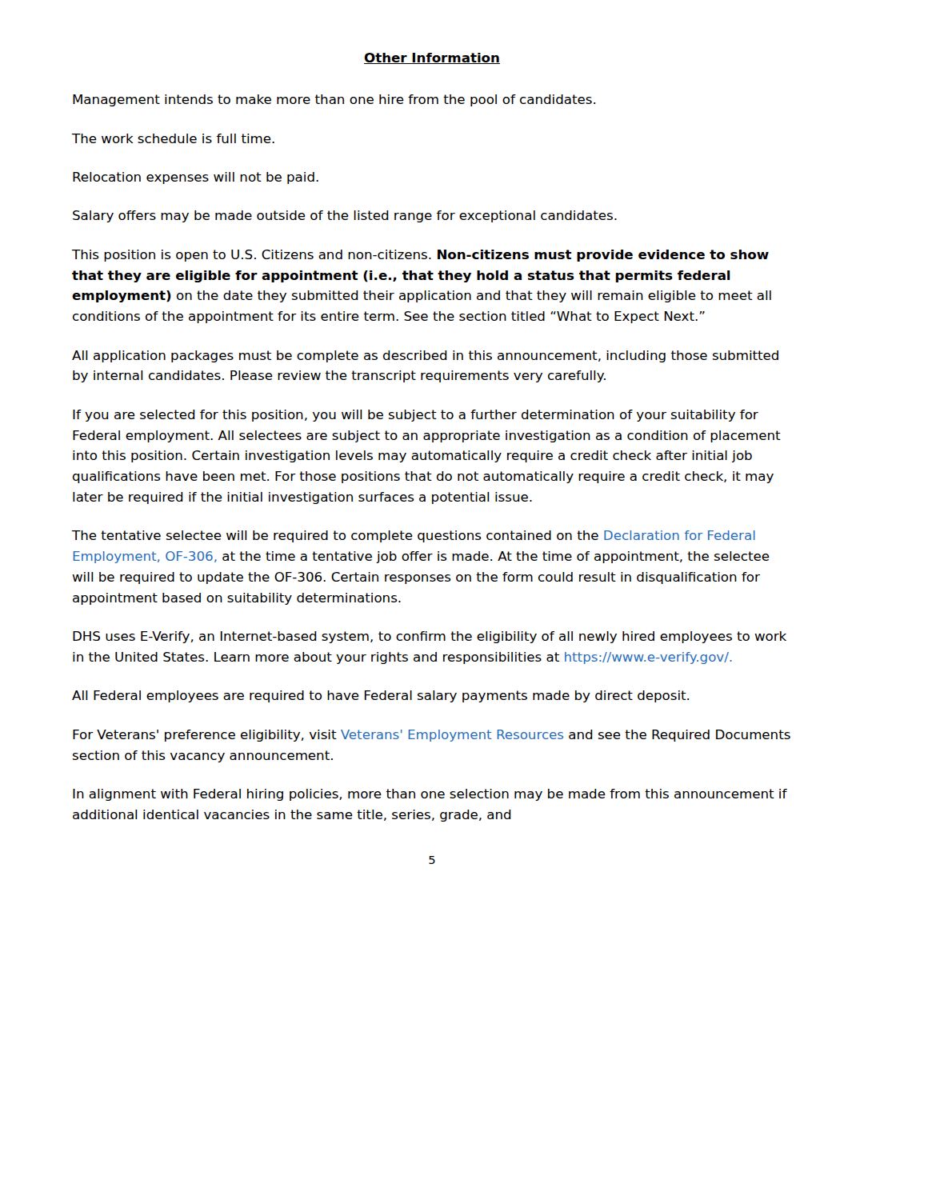Other Information
Management intends to make more than one hire from the pool of candidates.
The work schedule is full time.
Relocation expenses will not be paid.
Salary offers may be made outside of the listed range for exceptional candidates.
This position is open to U.S. Citizens and non-citizens. Non-citizens must provide evidence to show that they are eligible for appointment (i.e., that they hold a status that permits federal employment) on the date they submitted their application and that they will remain eligible to meet all conditions of the appointment for its entire term. See the section titled “What to Expect Next.”
All application packages must be complete as described in this announcement, including those submitted by internal candidates. Please review the transcript requirements very carefully.
If you are selected for this position, you will be subject to a further determination of your suitability for Federal employment. All selectees are subject to an appropriate investigation as a condition of placement into this position. Certain investigation levels may automatically require a credit check after initial job qualifications have been met. For those positions that do not automatically require a credit check, it may later be required if the initial investigation surfaces a potential issue.
The tentative selectee will be required to complete questions contained on the Declaration for Federal Employment, OF-306, at the time a tentative job offer is made. At the time of appointment, the selectee will be required to update the OF-306. Certain responses on the form could result in disqualification for appointment based on suitability determinations.
DHS uses E-Verify, an Internet-based system, to confirm the eligibility of all newly hired employees to work in the United States. Learn more about your rights and responsibilities at https://www.e-verify.gov/.
All Federal employees are required to have Federal salary payments made by direct deposit.
For Veterans' preference eligibility, visit Veterans' Employment Resources and see the Required Documents section of this vacancy announcement.
In alignment with Federal hiring policies, more than one selection may be made from this announcement if additional identical vacancies in the same title, series, grade, and
5